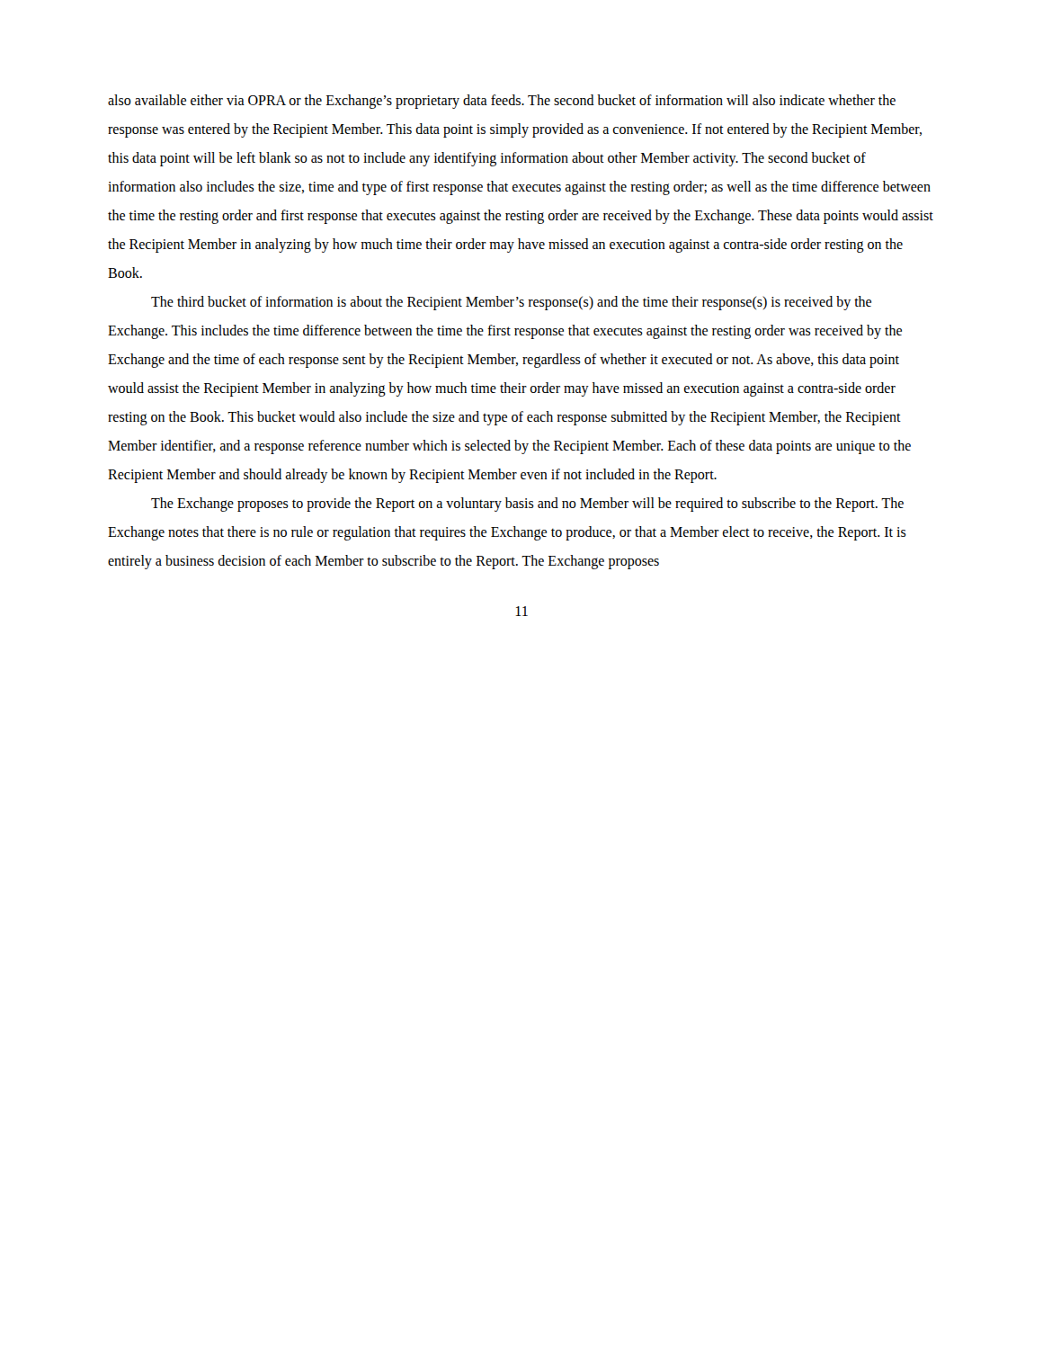also available either via OPRA or the Exchange’s proprietary data feeds. The second bucket of information will also indicate whether the response was entered by the Recipient Member. This data point is simply provided as a convenience. If not entered by the Recipient Member, this data point will be left blank so as not to include any identifying information about other Member activity. The second bucket of information also includes the size, time and type of first response that executes against the resting order; as well as the time difference between the time the resting order and first response that executes against the resting order are received by the Exchange. These data points would assist the Recipient Member in analyzing by how much time their order may have missed an execution against a contra-side order resting on the Book.
The third bucket of information is about the Recipient Member’s response(s) and the time their response(s) is received by the Exchange. This includes the time difference between the time the first response that executes against the resting order was received by the Exchange and the time of each response sent by the Recipient Member, regardless of whether it executed or not. As above, this data point would assist the Recipient Member in analyzing by how much time their order may have missed an execution against a contra-side order resting on the Book. This bucket would also include the size and type of each response submitted by the Recipient Member, the Recipient Member identifier, and a response reference number which is selected by the Recipient Member. Each of these data points are unique to the Recipient Member and should already be known by Recipient Member even if not included in the Report.
The Exchange proposes to provide the Report on a voluntary basis and no Member will be required to subscribe to the Report. The Exchange notes that there is no rule or regulation that requires the Exchange to produce, or that a Member elect to receive, the Report. It is entirely a business decision of each Member to subscribe to the Report. The Exchange proposes
11